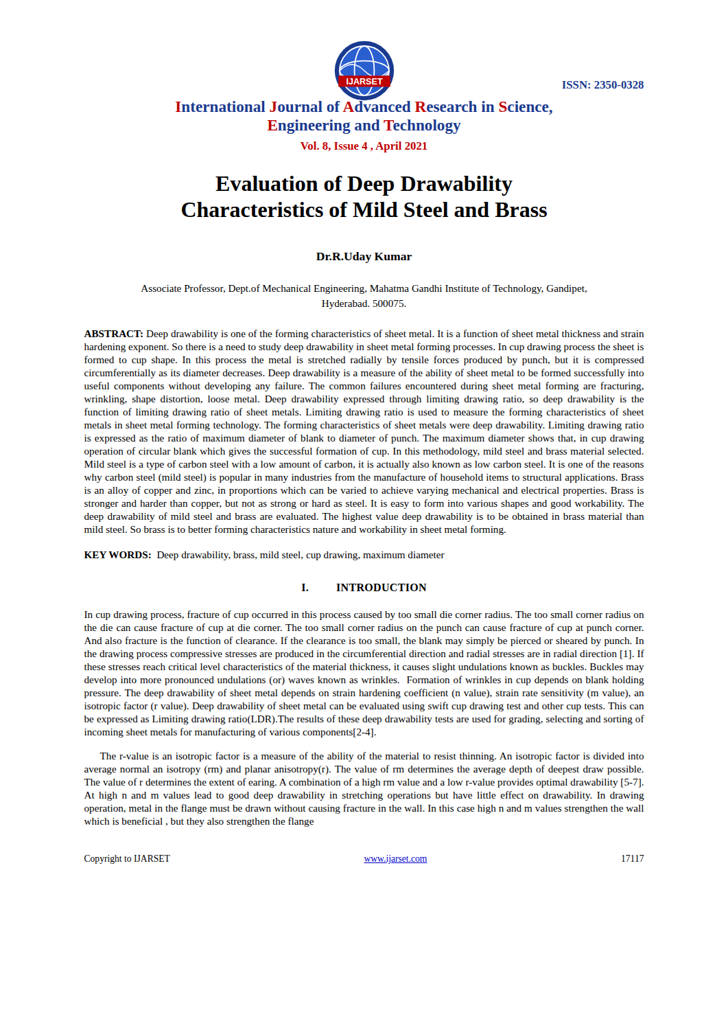IJARSET
ISSN: 2350-0328
International Journal of Advanced Research in Science,
Engineering and Technology
Vol. 8, Issue 4 , April 2021
Evaluation of Deep Drawability
Characteristics of Mild Steel and Brass
Dr.R.Uday Kumar
Associate Professor, Dept.of Mechanical Engineering, Mahatma Gandhi Institute of Technology, Gandipet,
Hyderabad. 500075.
ABSTRACT: Deep drawability is one of the forming characteristics of sheet metal. It is a function of sheet metal thickness and strain hardening exponent. So there is a need to study deep drawability in sheet metal forming processes. In cup drawing process the sheet is formed to cup shape. In this process the metal is stretched radially by tensile forces produced by punch, but it is compressed circumferentially as its diameter decreases. Deep drawability is a measure of the ability of sheet metal to be formed successfully into useful components without developing any failure. The common failures encountered during sheet metal forming are fracturing, wrinkling, shape distortion, loose metal. Deep drawability expressed through limiting drawing ratio, so deep drawability is the function of limiting drawing ratio of sheet metals. Limiting drawing ratio is used to measure the forming characteristics of sheet metals in sheet metal forming technology. The forming characteristics of sheet metals were deep drawability. Limiting drawing ratio is expressed as the ratio of maximum diameter of blank to diameter of punch. The maximum diameter shows that, in cup drawing operation of circular blank which gives the successful formation of cup. In this methodology, mild steel and brass material selected. Mild steel is a type of carbon steel with a low amount of carbon, it is actually also known as low carbon steel. It is one of the reasons why carbon steel (mild steel) is popular in many industries from the manufacture of household items to structural applications. Brass is an alloy of copper and zinc, in proportions which can be varied to achieve varying mechanical and electrical properties. Brass is stronger and harder than copper, but not as strong or hard as steel. It is easy to form into various shapes and good workability. The deep drawability of mild steel and brass are evaluated. The highest value deep drawability is to be obtained in brass material than mild steel. So brass is to better forming characteristics nature and workability in sheet metal forming.
KEY WORDS: Deep drawability, brass, mild steel, cup drawing, maximum diameter
I. INTRODUCTION
In cup drawing process, fracture of cup occurred in this process caused by too small die corner radius. The too small corner radius on the die can cause fracture of cup at die corner. The too small corner radius on the punch can cause fracture of cup at punch corner. And also fracture is the function of clearance. If the clearance is too small, the blank may simply be pierced or sheared by punch. In the drawing process compressive stresses are produced in the circumferential direction and radial stresses are in radial direction [1]. If these stresses reach critical level characteristics of the material thickness, it causes slight undulations known as buckles. Buckles may develop into more pronounced undulations (or) waves known as wrinkles. Formation of wrinkles in cup depends on blank holding pressure. The deep drawability of sheet metal depends on strain hardening coefficient (n value), strain rate sensitivity (m value), an isotropic factor (r value). Deep drawability of sheet metal can be evaluated using swift cup drawing test and other cup tests. This can be expressed as Limiting drawing ratio(LDR).The results of these deep drawability tests are used for grading, selecting and sorting of incoming sheet metals for manufacturing of various components[2-4].
The r-value is an isotropic factor is a measure of the ability of the material to resist thinning. An isotropic factor is divided into average normal an isotropy (rm) and planar anisotropy(r). The value of rm determines the average depth of deepest draw possible. The value of r determines the extent of earing. A combination of a high rm value and a low r-value provides optimal drawability [5-7]. At high n and m values lead to good deep drawability in stretching operations but have little effect on drawability. In drawing operation, metal in the flange must be drawn without causing fracture in the wall. In this case high n and m values strengthen the wall which is beneficial , but they also strengthen the flange
Copyright to IJARSET www.ijarset.com 17117